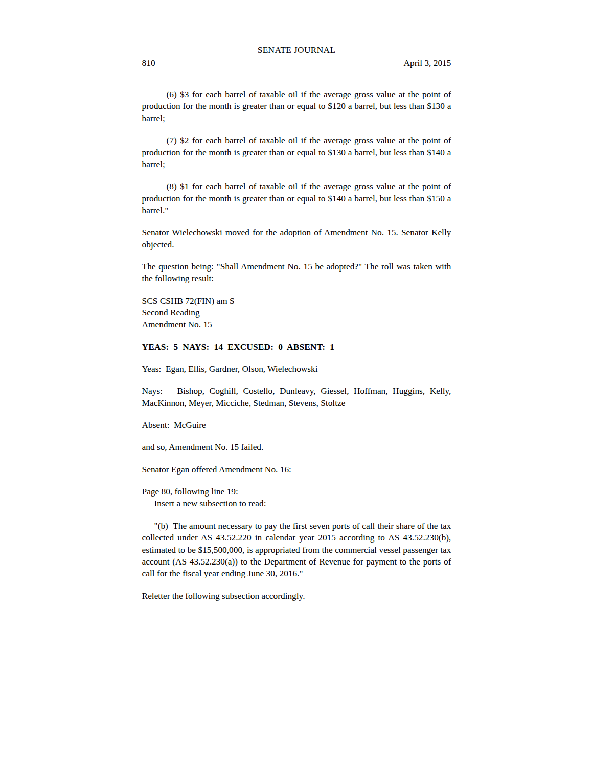SENATE JOURNAL
810 April 3, 2015
(6) $3 for each barrel of taxable oil if the average gross value at the point of production for the month is greater than or equal to $120 a barrel, but less than $130 a barrel;
(7) $2 for each barrel of taxable oil if the average gross value at the point of production for the month is greater than or equal to $130 a barrel, but less than $140 a barrel;
(8) $1 for each barrel of taxable oil if the average gross value at the point of production for the month is greater than or equal to $140 a barrel, but less than $150 a barrel."
Senator Wielechowski moved for the adoption of Amendment No. 15. Senator Kelly objected.
The question being: "Shall Amendment No. 15 be adopted?" The roll was taken with the following result:
SCS CSHB 72(FIN) am S
Second Reading
Amendment No. 15
YEAS: 5 NAYS: 14 EXCUSED: 0 ABSENT: 1
Yeas: Egan, Ellis, Gardner, Olson, Wielechowski
Nays: Bishop, Coghill, Costello, Dunleavy, Giessel, Hoffman, Huggins, Kelly, MacKinnon, Meyer, Micciche, Stedman, Stevens, Stoltze
Absent: McGuire
and so, Amendment No. 15 failed.
Senator Egan offered Amendment No. 16:
Page 80, following line 19:
Insert a new subsection to read:
"(b) The amount necessary to pay the first seven ports of call their share of the tax collected under AS 43.52.220 in calendar year 2015 according to AS 43.52.230(b), estimated to be $15,500,000, is appropriated from the commercial vessel passenger tax account (AS 43.52.230(a)) to the Department of Revenue for payment to the ports of call for the fiscal year ending June 30, 2016."
Reletter the following subsection accordingly.